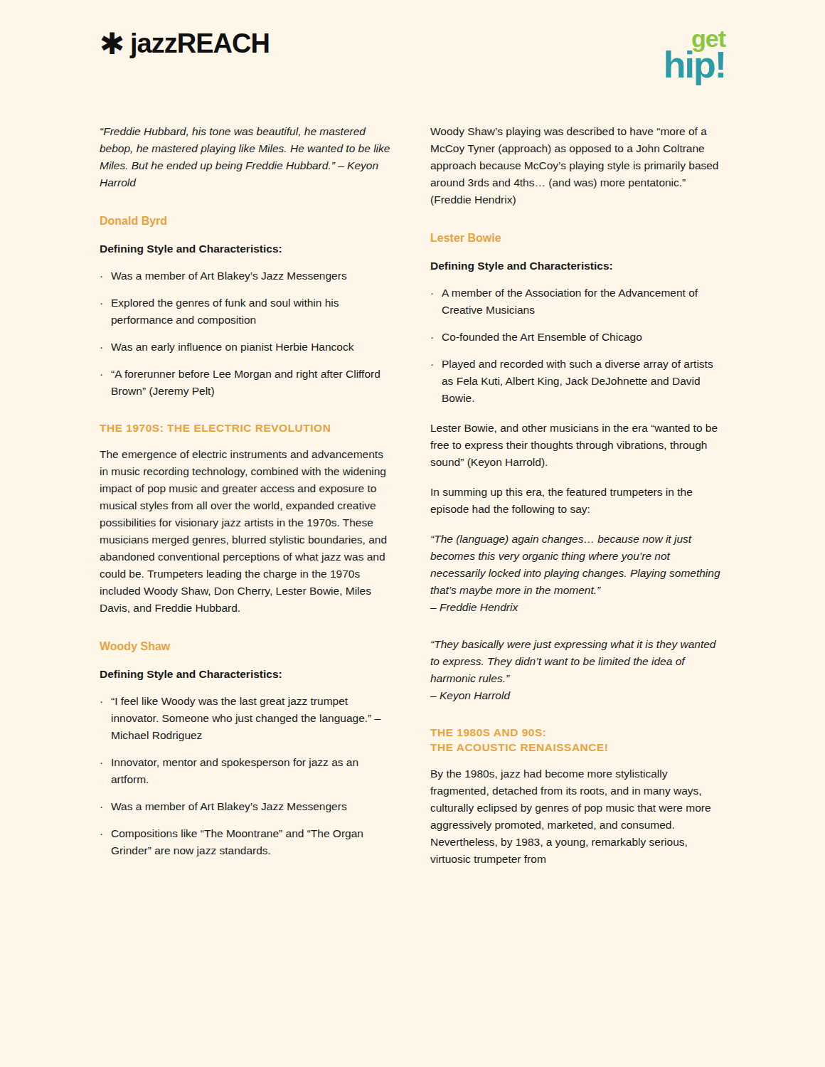✱ jazz REACH
get hip!
“Freddie Hubbard, his tone was beautiful, he mastered bebop, he mastered playing like Miles. He wanted to be like Miles. But he ended up being Freddie Hubbard.” – Keyon Harrold
Donald Byrd
Defining Style and Characteristics:
Was a member of Art Blakey’s Jazz Messengers
Explored the genres of funk and soul within his performance and composition
Was an early influence on pianist Herbie Hancock
“A forerunner before Lee Morgan and right after Clifford Brown” (Jeremy Pelt)
THE 1970s: THE ELECTRIC REVOLUTION
The emergence of electric instruments and advancements in music recording technology, combined with the widening impact of pop music and greater access and exposure to musical styles from all over the world, expanded creative possibilities for visionary jazz artists in the 1970s. These musicians merged genres, blurred stylistic boundaries, and abandoned conventional perceptions of what jazz was and could be. Trumpeters leading the charge in the 1970s included Woody Shaw, Don Cherry, Lester Bowie, Miles Davis, and Freddie Hubbard.
Woody Shaw
Defining Style and Characteristics:
“I feel like Woody was the last great jazz trumpet innovator. Someone who just changed the language.” – Michael Rodriguez
Innovator, mentor and spokesperson for jazz as an artform.
Was a member of Art Blakey’s Jazz Messengers
Compositions like “The Moontrane” and “The Organ Grinder” are now jazz standards.
Woody Shaw’s playing was described to have “more of a McCoy Tyner (approach) as opposed to a John Coltrane approach because McCoy’s playing style is primarily based around 3rds and 4ths… (and was) more pentatonic.” (Freddie Hendrix)
Lester Bowie
Defining Style and Characteristics:
A member of the Association for the Advancement of Creative Musicians
Co-founded the Art Ensemble of Chicago
Played and recorded with such a diverse array of artists as Fela Kuti, Albert King, Jack DeJohnette and David Bowie.
Lester Bowie, and other musicians in the era “wanted to be free to express their thoughts through vibrations, through sound” (Keyon Harrold).
In summing up this era, the featured trumpeters in the episode had the following to say:
“The (language) again changes… because now it just becomes this very organic thing where you’re not necessarily locked into playing changes. Playing something that’s maybe more in the moment.”
– Freddie Hendrix
“They basically were just expressing what it is they wanted to express. They didn’t want to be limited the idea of harmonic rules.”
– Keyon Harrold
THE 1980s AND 90s:
THE ACOUSTIC RENAISSANCE!
By the 1980s, jazz had become more stylistically fragmented, detached from its roots, and in many ways, culturally eclipsed by genres of pop music that were more aggressively promoted, marketed, and consumed. Nevertheless, by 1983, a young, remarkably serious, virtuosic trumpeter from